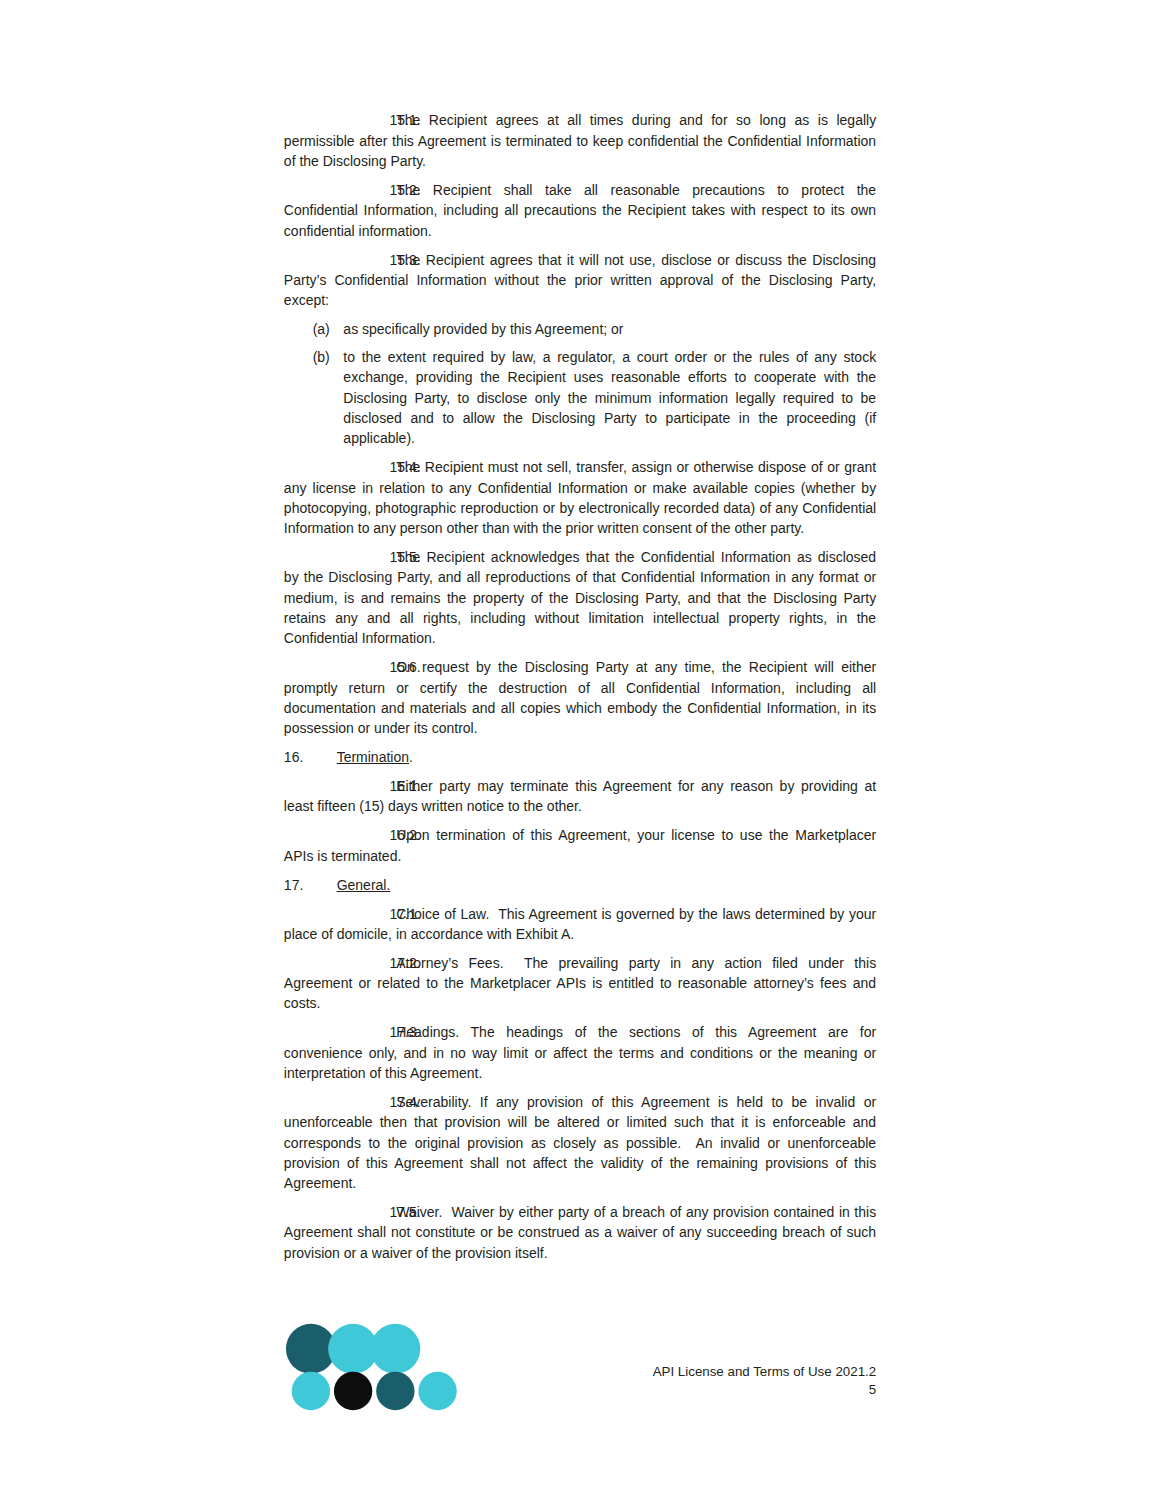15.1. The Recipient agrees at all times during and for so long as is legally permissible after this Agreement is terminated to keep confidential the Confidential Information of the Disclosing Party.
15.2. The Recipient shall take all reasonable precautions to protect the Confidential Information, including all precautions the Recipient takes with respect to its own confidential information.
15.3. The Recipient agrees that it will not use, disclose or discuss the Disclosing Party’s Confidential Information without the prior written approval of the Disclosing Party, except:
(a) as specifically provided by this Agreement; or
(b) to the extent required by law, a regulator, a court order or the rules of any stock exchange, providing the Recipient uses reasonable efforts to cooperate with the Disclosing Party, to disclose only the minimum information legally required to be disclosed and to allow the Disclosing Party to participate in the proceeding (if applicable).
15.4. The Recipient must not sell, transfer, assign or otherwise dispose of or grant any license in relation to any Confidential Information or make available copies (whether by photocopying, photographic reproduction or by electronically recorded data) of any Confidential Information to any person other than with the prior written consent of the other party.
15.5. The Recipient acknowledges that the Confidential Information as disclosed by the Disclosing Party, and all reproductions of that Confidential Information in any format or medium, is and remains the property of the Disclosing Party, and that the Disclosing Party retains any and all rights, including without limitation intellectual property rights, in the Confidential Information.
15.6. On request by the Disclosing Party at any time, the Recipient will either promptly return or certify the destruction of all Confidential Information, including all documentation and materials and all copies which embody the Confidential Information, in its possession or under its control.
16. Termination.
16.1. Either party may terminate this Agreement for any reason by providing at least fifteen (15) days written notice to the other.
16.2. Upon termination of this Agreement, your license to use the Marketplacer APIs is terminated.
17. General.
17.1. Choice of Law. This Agreement is governed by the laws determined by your place of domicile, in accordance with Exhibit A.
17.2. Attorney’s Fees. The prevailing party in any action filed under this Agreement or related to the Marketplacer APIs is entitled to reasonable attorney’s fees and costs.
17.3. Headings. The headings of the sections of this Agreement are for convenience only, and in no way limit or affect the terms and conditions or the meaning or interpretation of this Agreement.
17.4. Severability. If any provision of this Agreement is held to be invalid or unenforceable then that provision will be altered or limited such that it is enforceable and corresponds to the original provision as closely as possible. An invalid or unenforceable provision of this Agreement shall not affect the validity of the remaining provisions of this Agreement.
17.5. Waiver. Waiver by either party of a breach of any provision contained in this Agreement shall not constitute or be construed as a waiver of any succeeding breach of such provision or a waiver of the provision itself.
API License and Terms of Use 2021.2
5